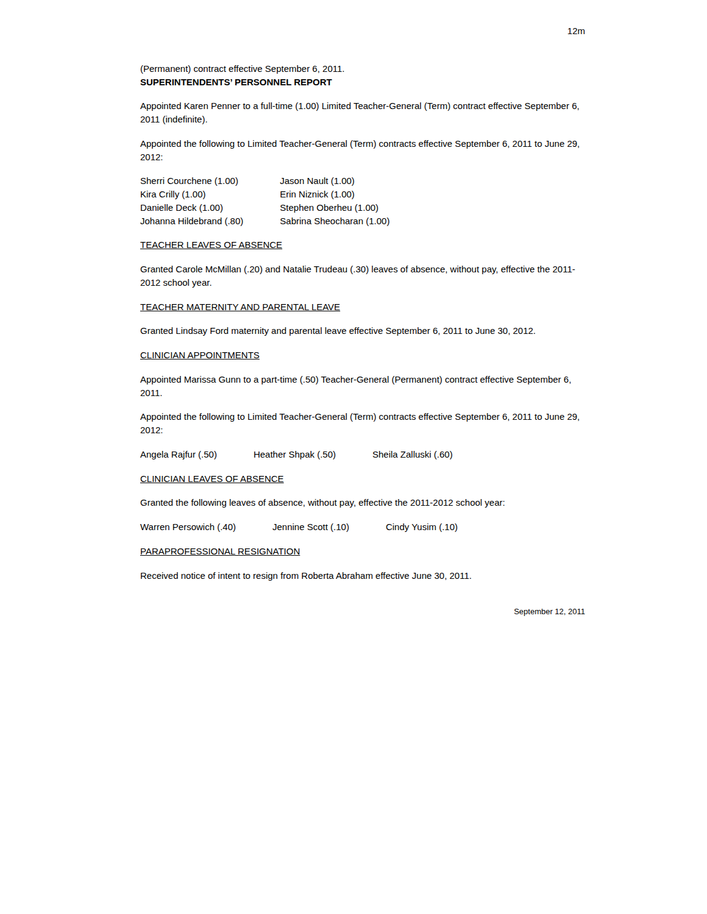12m
(Permanent) contract effective September 6, 2011.
SUPERINTENDENTS’ PERSONNEL REPORT
Appointed Karen Penner to a full-time (1.00) Limited Teacher-General (Term) contract effective September 6, 2011 (indefinite).
Appointed the following to Limited Teacher-General (Term) contracts effective September 6, 2011 to June 29, 2012:
| Sherri Courchene (1.00) | Jason Nault (1.00) |
| Kira Crilly (1.00) | Erin Niznick (1.00) |
| Danielle Deck (1.00) | Stephen Oberheu (1.00) |
| Johanna Hildebrand (.80) | Sabrina Sheocharan (1.00) |
TEACHER LEAVES OF ABSENCE
Granted Carole McMillan (.20) and Natalie Trudeau (.30) leaves of absence, without pay, effective the 2011-2012 school year.
TEACHER MATERNITY AND PARENTAL LEAVE
Granted Lindsay Ford maternity and parental leave effective September 6, 2011 to June 30, 2012.
CLINICIAN APPOINTMENTS
Appointed Marissa Gunn to a part-time (.50) Teacher-General (Permanent) contract effective September 6, 2011.
Appointed the following to Limited Teacher-General (Term) contracts effective September 6, 2011 to June 29, 2012:
| Angela Rajfur (.50) | Heather Shpak (.50) | Sheila Zalluski (.60) |
CLINICIAN LEAVES OF ABSENCE
Granted the following leaves of absence, without pay, effective the 2011-2012 school year:
| Warren Persowich (.40) | Jennine Scott (.10) | Cindy Yusim (.10) |
PARAPROFESSIONAL RESIGNATION
Received notice of intent to resign from Roberta Abraham effective June 30, 2011.
September 12, 2011